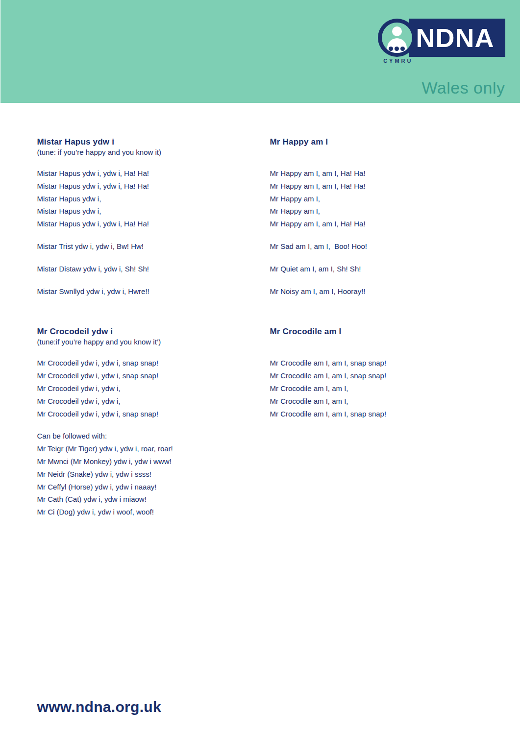NDNA
CYMRU
Wales only
Mistar Hapus ydw i
(tune: if you’re happy and you know it)
Mistar Hapus ydw i, ydw i, Ha! Ha!
Mistar Hapus ydw i, ydw i, Ha! Ha!
Mistar Hapus ydw i,
Mistar Hapus ydw i,
Mistar Hapus ydw i, ydw i, Ha! Ha!
Mistar Trist ydw i, ydw i, Bw! Hw!
Mistar Distaw ydw i, ydw i, Sh! Sh!
Mistar Swnllyd ydw i, ydw i, Hwre!!
Mr Crocodeil ydw i
(tune:if you’re happy and you know it’)
Mr Crocodeil ydw i, ydw i, snap snap!
Mr Crocodeil ydw i, ydw i, snap snap!
Mr Crocodeil ydw i, ydw i,
Mr Crocodeil ydw i, ydw i,
Mr Crocodeil ydw i, ydw i, snap snap!
Can be followed with:
Mr Teigr (Mr Tiger) ydw i, ydw i, roar, roar!
Mr Mwnci (Mr Monkey) ydw i, ydw i www!
Mr Neidr (Snake) ydw i, ydw i ssss!
Mr Ceffyl (Horse) ydw i, ydw i naaay!
Mr Cath (Cat) ydw i, ydw i miaow!
Mr Ci (Dog) ydw i, ydw i woof, woof!
Mr Happy am I
Mr Happy am I, am I, Ha! Ha!
Mr Happy am I, am I, Ha! Ha!
Mr Happy am I,
Mr Happy am I,
Mr Happy am I, am I, Ha! Ha!
Mr Sad am I, am I, Boo! Hoo!
Mr Quiet am I, am I, Sh! Sh!
Mr Noisy am I, am I, Hooray!!
Mr Crocodile am I
Mr Crocodile am I, am I, snap snap!
Mr Crocodile am I, am I, snap snap!
Mr Crocodile am I, am I,
Mr Crocodile am I, am I,
Mr Crocodile am I, am I, snap snap!
www.ndna.org.uk